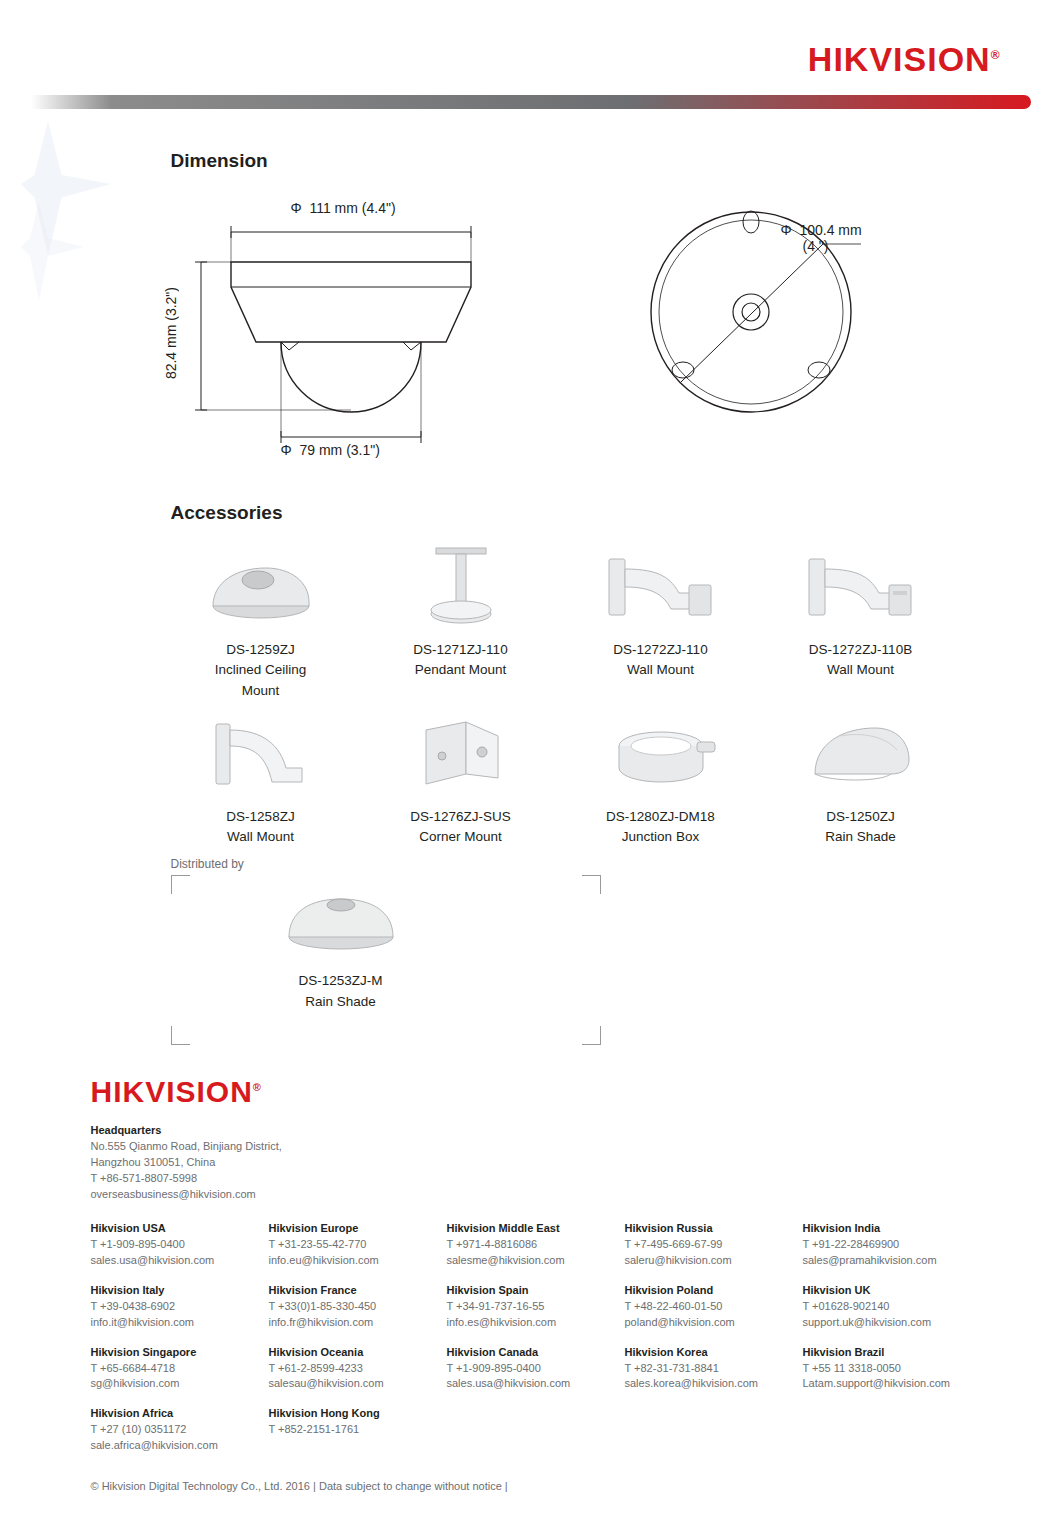HIKVISION®
Dimension
Φ 111 mm (4.4")
82.4 mm (3.2")
Φ 79 mm (3.1")
Φ 100.4 mm
(4 ")
Accessories
DS-1259ZJ
Inclined Ceiling
Mount
DS-1271ZJ-110
Pendant Mount
DS-1272ZJ-110
Wall Mount
DS-1272ZJ-110B
Wall Mount
DS-1258ZJ
Wall Mount
DS-1276ZJ-SUS
Corner Mount
DS-1280ZJ-DM18
Junction Box
DS-1250ZJ
Rain Shade
Distributed by
DS-1253ZJ-M
Rain Shade
HIKVISION®
Headquarters
No.555 Qianmo Road, Binjiang District,
Hangzhou 310051, China
T +86-571-8807-5998
overseasbusiness@hikvision.com
Hikvision USA T +1-909-895-0400
sales.usa@hikvision.com
Hikvision Europe T +31-23-55-42-770
info.eu@hikvision.com
Hikvision Middle East T +971-4-8816086
salesme@hikvision.com
Hikvision Russia T +7-495-669-67-99
saleru@hikvision.com
Hikvision India T +91-22-28469900
sales@pramahikvision.com
Hikvision Italy T +39-0438-6902
info.it@hikvision.com
Hikvision France T +33(0)1-85-330-450
info.fr@hikvision.com
Hikvision Spain T +34-91-737-16-55
info.es@hikvision.com
Hikvision Poland T +48-22-460-01-50
poland@hikvision.com
Hikvision UK T +01628-902140
support.uk@hikvision.com
Hikvision Singapore T +65-6684-4718
sg@hikvision.com
Hikvision Oceania T +61-2-8599-4233
salesau@hikvision.com
Hikvision Canada T +1-909-895-0400
sales.usa@hikvision.com
Hikvision Korea T +82-31-731-8841
sales.korea@hikvision.com
Hikvision Brazil T +55 11 3318-0050
Latam.support@hikvision.com
Hikvision Africa T +27 (10) 0351172
sale.africa@hikvision.com
Hikvision Hong Kong T +852-2151-1761
© Hikvision Digital Technology Co., Ltd. 2016 | Data subject to change without notice |